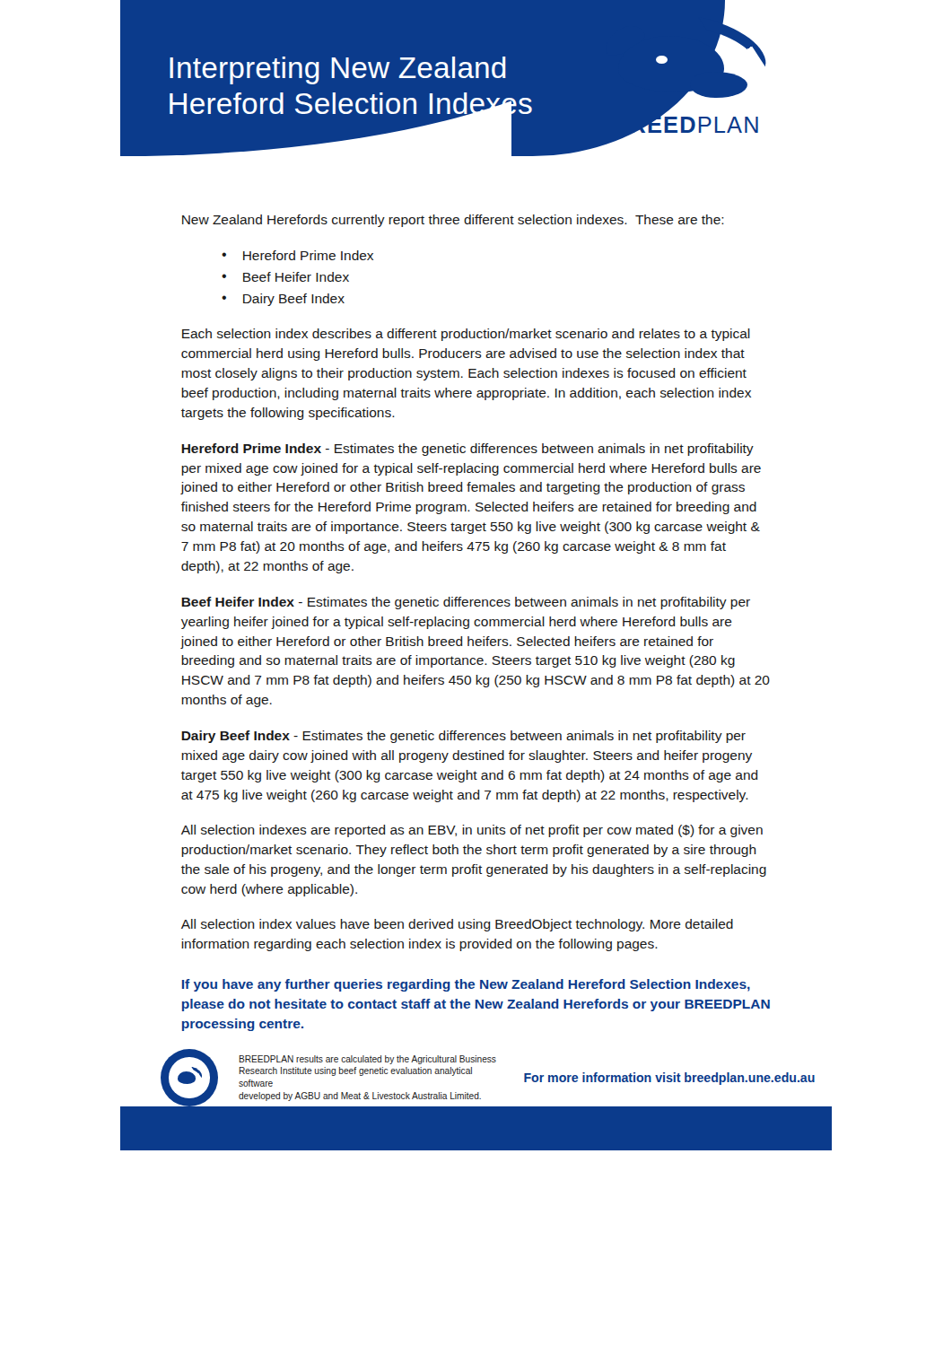Interpreting New Zealand
Hereford Selection Indexes
BREEDPLAN
New Zealand Herefords currently report three different selection indexes. These are the:
Hereford Prime Index
Beef Heifer Index
Dairy Beef Index
Each selection index describes a different production/market scenario and relates to a typical commercial herd using Hereford bulls. Producers are advised to use the selection index that most closely aligns to their production system. Each selection indexes is focused on efficient beef production, including maternal traits where appropriate. In addition, each selection index targets the following specifications.
Hereford Prime Index - Estimates the genetic differences between animals in net profitability per mixed age cow joined for a typical self-replacing commercial herd where Hereford bulls are joined to either Hereford or other British breed females and targeting the production of grass finished steers for the Hereford Prime program. Selected heifers are retained for breeding and so maternal traits are of importance. Steers target 550 kg live weight (300 kg carcase weight & 7 mm P8 fat) at 20 months of age, and heifers 475 kg (260 kg carcase weight & 8 mm fat depth), at 22 months of age.
Beef Heifer Index - Estimates the genetic differences between animals in net profitability per yearling heifer joined for a typical self-replacing commercial herd where Hereford bulls are joined to either Hereford or other British breed heifers. Selected heifers are retained for breeding and so maternal traits are of importance. Steers target 510 kg live weight (280 kg HSCW and 7 mm P8 fat depth) and heifers 450 kg (250 kg HSCW and 8 mm P8 fat depth) at 20 months of age.
Dairy Beef Index - Estimates the genetic differences between animals in net profitability per mixed age dairy cow joined with all progeny destined for slaughter. Steers and heifer progeny target 550 kg live weight (300 kg carcase weight and 6 mm fat depth) at 24 months of age and at 475 kg live weight (260 kg carcase weight and 7 mm fat depth) at 22 months, respectively.
All selection indexes are reported as an EBV, in units of net profit per cow mated ($) for a given production/market scenario. They reflect both the short term profit generated by a sire through the sale of his progeny, and the longer term profit generated by his daughters in a self-replacing cow herd (where applicable).
All selection index values have been derived using BreedObject technology. More detailed information regarding each selection index is provided on the following pages.
If you have any further queries regarding the New Zealand Hereford Selection Indexes, please do not hesitate to contact staff at the New Zealand Herefords or your BREEDPLAN processing centre.
BREEDPLAN results are calculated by the Agricultural Business
Research Institute using beef genetic evaluation analytical software
developed by AGBU and Meat & Livestock Australia Limited.
For more information visit breedplan.une.edu.au